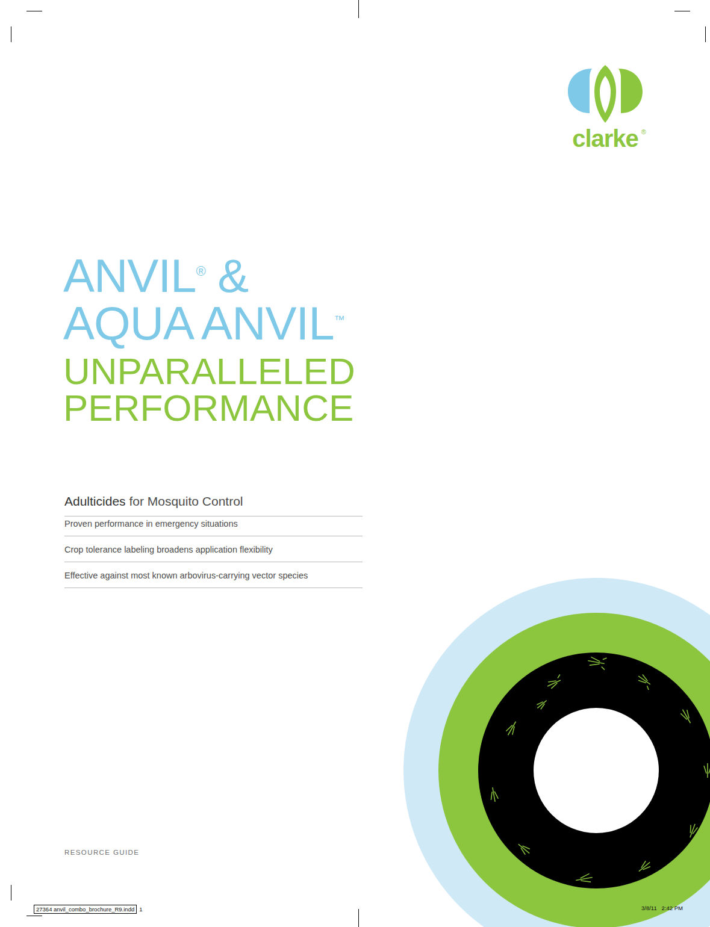clarke®
ANVIL® &
AQUA ANVIL™
UNPARALLELED
PERFORMANCE
Adulticides for Mosquito Control
Proven performance in emergency situations
Crop tolerance labeling broadens application flexibility
Effective against most known arbovirus-carrying vector species
RESOURCE GUIDE
27364 anvil_combo_brochure_R9.indd1 3/8/11 2:42 PM